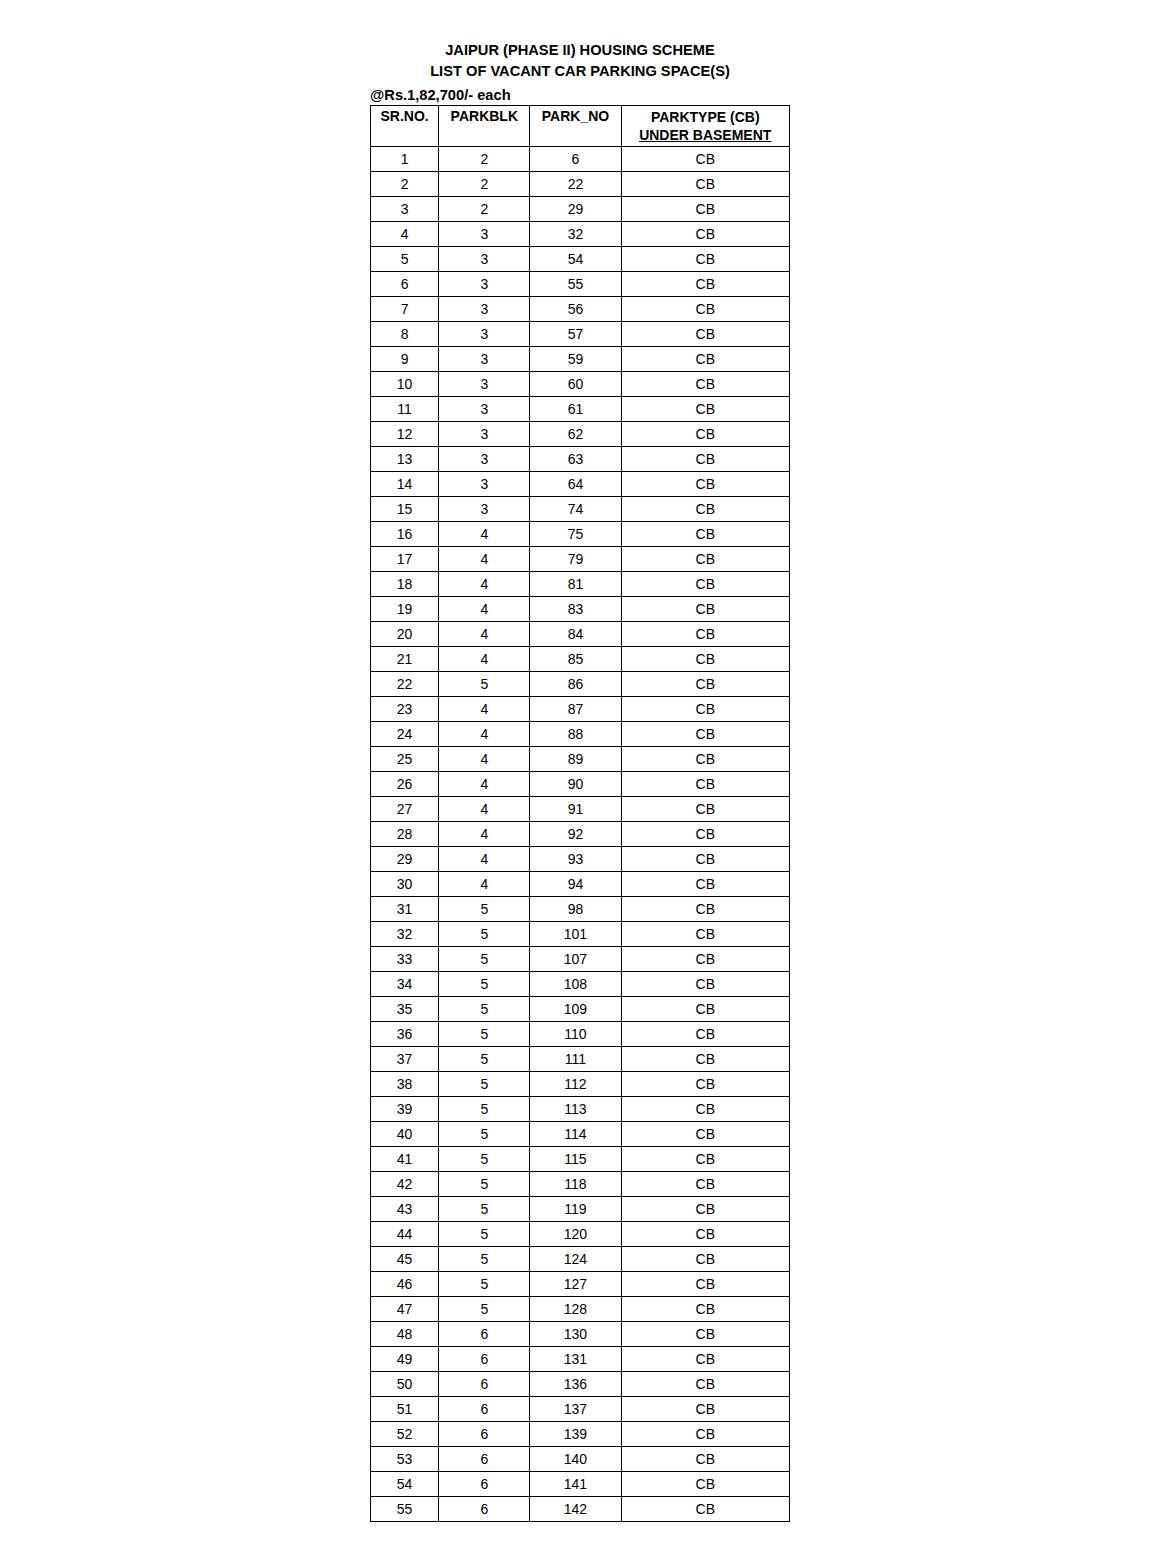JAIPUR (PHASE II) HOUSING SCHEME
LIST OF VACANT CAR PARKING SPACE(S)
@Rs.1,82,700/- each
| SR.NO. | PARKBLK | PARK_NO | PARKTYPE (CB) UNDER BASEMENT |
| --- | --- | --- | --- |
| 1 | 2 | 6 | CB |
| 2 | 2 | 22 | CB |
| 3 | 2 | 29 | CB |
| 4 | 3 | 32 | CB |
| 5 | 3 | 54 | CB |
| 6 | 3 | 55 | CB |
| 7 | 3 | 56 | CB |
| 8 | 3 | 57 | CB |
| 9 | 3 | 59 | CB |
| 10 | 3 | 60 | CB |
| 11 | 3 | 61 | CB |
| 12 | 3 | 62 | CB |
| 13 | 3 | 63 | CB |
| 14 | 3 | 64 | CB |
| 15 | 3 | 74 | CB |
| 16 | 4 | 75 | CB |
| 17 | 4 | 79 | CB |
| 18 | 4 | 81 | CB |
| 19 | 4 | 83 | CB |
| 20 | 4 | 84 | CB |
| 21 | 4 | 85 | CB |
| 22 | 5 | 86 | CB |
| 23 | 4 | 87 | CB |
| 24 | 4 | 88 | CB |
| 25 | 4 | 89 | CB |
| 26 | 4 | 90 | CB |
| 27 | 4 | 91 | CB |
| 28 | 4 | 92 | CB |
| 29 | 4 | 93 | CB |
| 30 | 4 | 94 | CB |
| 31 | 5 | 98 | CB |
| 32 | 5 | 101 | CB |
| 33 | 5 | 107 | CB |
| 34 | 5 | 108 | CB |
| 35 | 5 | 109 | CB |
| 36 | 5 | 110 | CB |
| 37 | 5 | 111 | CB |
| 38 | 5 | 112 | CB |
| 39 | 5 | 113 | CB |
| 40 | 5 | 114 | CB |
| 41 | 5 | 115 | CB |
| 42 | 5 | 118 | CB |
| 43 | 5 | 119 | CB |
| 44 | 5 | 120 | CB |
| 45 | 5 | 124 | CB |
| 46 | 5 | 127 | CB |
| 47 | 5 | 128 | CB |
| 48 | 6 | 130 | CB |
| 49 | 6 | 131 | CB |
| 50 | 6 | 136 | CB |
| 51 | 6 | 137 | CB |
| 52 | 6 | 139 | CB |
| 53 | 6 | 140 | CB |
| 54 | 6 | 141 | CB |
| 55 | 6 | 142 | CB |